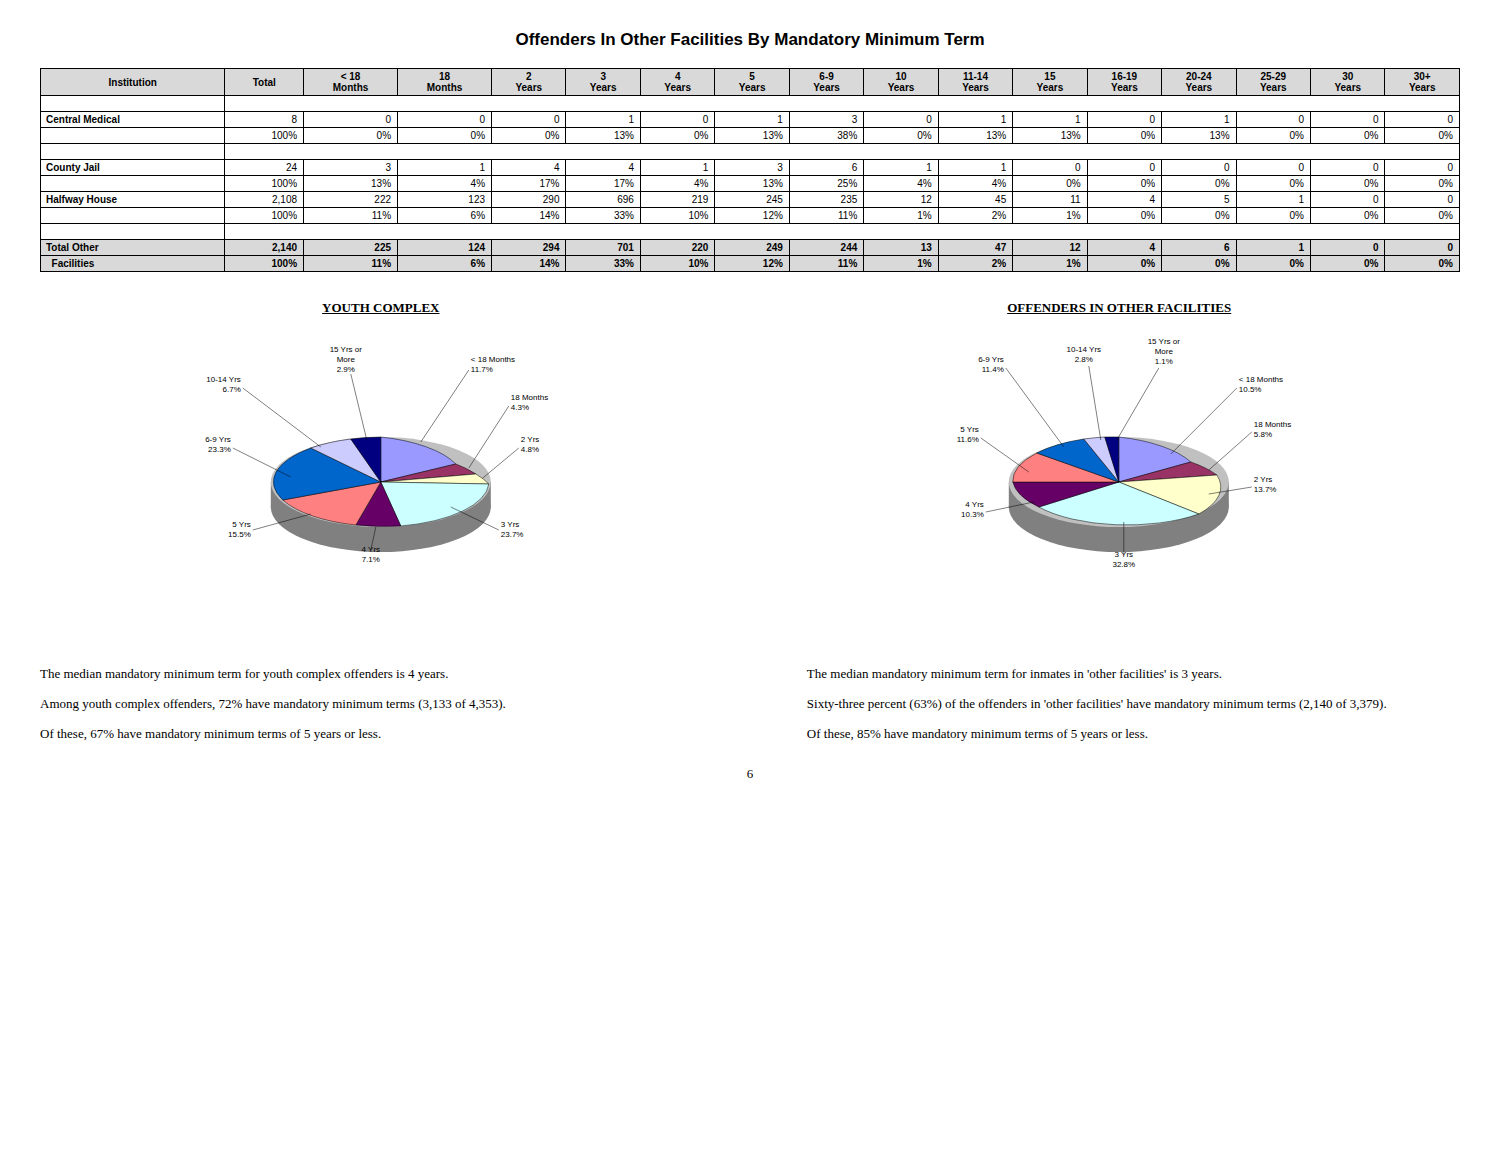Offenders In Other Facilities By Mandatory Minimum Term
| Institution | Total | < 18 Months | 18 Months | 2 Years | 3 Years | 4 Years | 5 Years | 6-9 Years | 10 Years | 11-14 Years | 15 Years | 16-19 Years | 20-24 Years | 25-29 Years | 30 Years | 30+ Years |
| --- | --- | --- | --- | --- | --- | --- | --- | --- | --- | --- | --- | --- | --- | --- | --- | --- |
| Central Medical | 8 | 0 | 0 | 0 | 1 | 0 | 1 | 3 | 0 | 1 | 1 | 0 | 1 | 0 | 0 | 0 |
| | 100% | 0% | 0% | 0% | 13% | 0% | 13% | 38% | 0% | 13% | 13% | 0% | 13% | 0% | 0% | 0% |
| County Jail | 24 | 3 | 1 | 4 | 4 | 1 | 3 | 6 | 1 | 1 | 0 | 0 | 0 | 0 | 0 | 0 |
| | 100% | 13% | 4% | 17% | 17% | 4% | 13% | 25% | 4% | 4% | 0% | 0% | 0% | 0% | 0% | 0% |
| Halfway House | 2,108 | 222 | 123 | 290 | 696 | 219 | 245 | 235 | 12 | 45 | 11 | 4 | 5 | 1 | 0 | 0 |
| | 100% | 11% | 6% | 14% | 33% | 10% | 12% | 11% | 1% | 2% | 1% | 0% | 0% | 0% | 0% | 0% |
| Total Other | 2,140 | 225 | 124 | 294 | 701 | 220 | 249 | 244 | 13 | 47 | 12 | 4 | 6 | 1 | 0 | 0 |
| Facilities | 100% | 11% | 6% | 14% | 33% | 10% | 12% | 11% | 1% | 2% | 1% | 0% | 0% | 0% | 0% | 0% |
YOUTH COMPLEX
< 18 Months 11.7% 18 Months 4.3% 2 Yrs 4.8% 3 Yrs 23.7% 4 Yrs 7.1% 5 Yrs 15.5% 6-9 Yrs 23.3% 10-14 Yrs 6.7% 15 Yrs or More 2.9%
OFFENDERS IN OTHER FACILITIES
6-9 Yrs 11.4% 10-14 Yrs 2.8% 15 Yrs or More 1.1% < 18 Months 10.5% 18 Months 5.8% 2 Yrs 13.7% 3 Yrs 32.8% 4 Yrs 10.3% 5 Yrs 11.6%
The median mandatory minimum term for youth complex offenders is 4 years.
Among youth complex offenders, 72% have mandatory minimum terms (3,133 of 4,353).
Of these, 67% have mandatory minimum terms of 5 years or less.
The median mandatory minimum term for inmates in 'other facilities' is 3 years.
Sixty-three percent (63%) of the offenders in 'other facilities' have mandatory minimum terms (2,140 of 3,379).
Of these, 85% have mandatory minimum terms of 5 years or less.
6